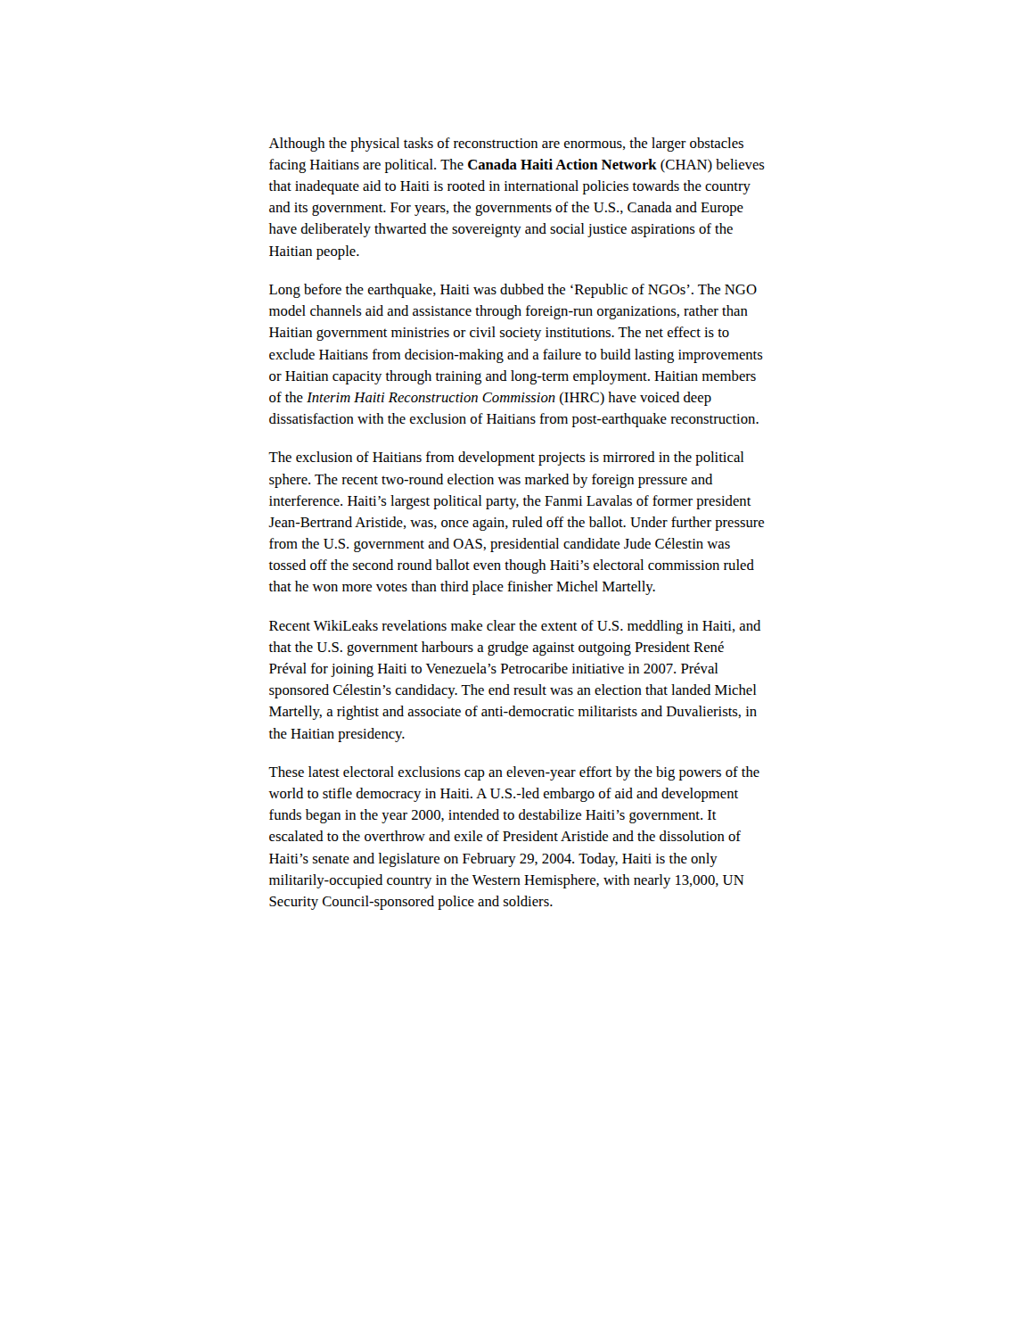Although the physical tasks of reconstruction are enormous, the larger obstacles facing Haitians are political. The Canada Haiti Action Network (CHAN) believes that inadequate aid to Haiti is rooted in international policies towards the country and its government. For years, the governments of the U.S., Canada and Europe have deliberately thwarted the sovereignty and social justice aspirations of the Haitian people.
Long before the earthquake, Haiti was dubbed the ‘Republic of NGOs’. The NGO model channels aid and assistance through foreign-run organizations, rather than Haitian government ministries or civil society institutions. The net effect is to exclude Haitians from decision-making and a failure to build lasting improvements or Haitian capacity through training and long-term employment. Haitian members of the Interim Haiti Reconstruction Commission (IHRC) have voiced deep dissatisfaction with the exclusion of Haitians from post-earthquake reconstruction.
The exclusion of Haitians from development projects is mirrored in the political sphere. The recent two-round election was marked by foreign pressure and interference. Haiti’s largest political party, the Fanmi Lavalas of former president Jean-Bertrand Aristide, was, once again, ruled off the ballot. Under further pressure from the U.S. government and OAS, presidential candidate Jude Célestin was tossed off the second round ballot even though Haiti’s electoral commission ruled that he won more votes than third place finisher Michel Martelly.
Recent WikiLeaks revelations make clear the extent of U.S. meddling in Haiti, and that the U.S. government harbours a grudge against outgoing President René Préval for joining Haiti to Venezuela’s Petrocaribe initiative in 2007. Préval sponsored Célestin’s candidacy. The end result was an election that landed Michel Martelly, a rightist and associate of anti-democratic militarists and Duvalierists, in the Haitian presidency.
These latest electoral exclusions cap an eleven-year effort by the big powers of the world to stifle democracy in Haiti. A U.S.-led embargo of aid and development funds began in the year 2000, intended to destabilize Haiti’s government. It escalated to the overthrow and exile of President Aristide and the dissolution of Haiti’s senate and legislature on February 29, 2004. Today, Haiti is the only militarily-occupied country in the Western Hemisphere, with nearly 13,000, UN Security Council-sponsored police and soldiers.